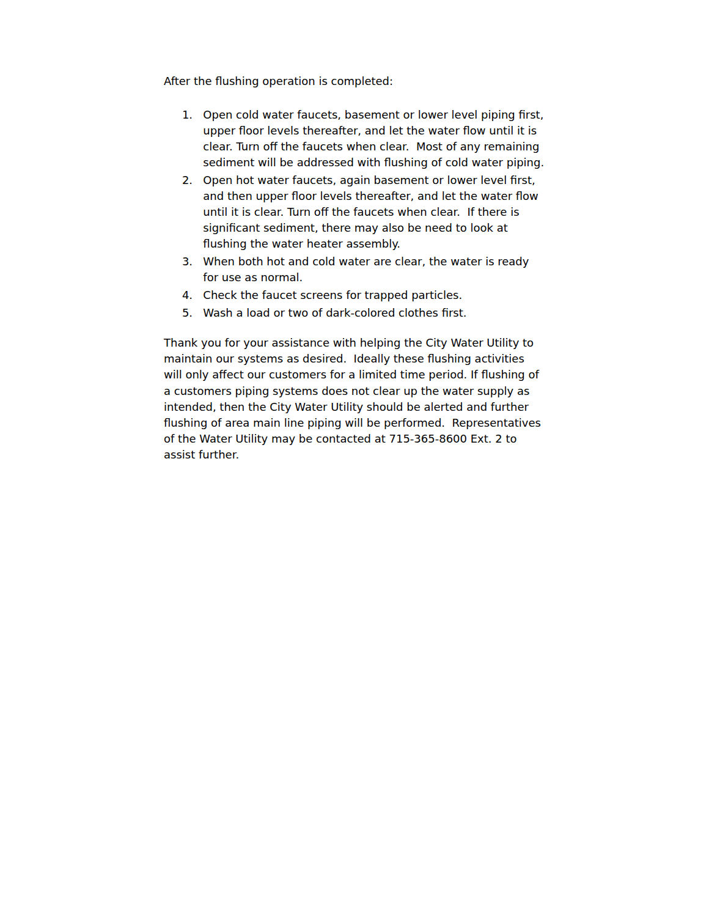After the flushing operation is completed:
Open cold water faucets, basement or lower level piping first, upper floor levels thereafter, and let the water flow until it is clear. Turn off the faucets when clear. Most of any remaining sediment will be addressed with flushing of cold water piping.
Open hot water faucets, again basement or lower level first, and then upper floor levels thereafter, and let the water flow until it is clear. Turn off the faucets when clear. If there is significant sediment, there may also be need to look at flushing the water heater assembly.
When both hot and cold water are clear, the water is ready for use as normal.
Check the faucet screens for trapped particles.
Wash a load or two of dark-colored clothes first.
Thank you for your assistance with helping the City Water Utility to maintain our systems as desired. Ideally these flushing activities will only affect our customers for a limited time period. If flushing of a customers piping systems does not clear up the water supply as intended, then the City Water Utility should be alerted and further flushing of area main line piping will be performed. Representatives of the Water Utility may be contacted at 715-365-8600 Ext. 2 to assist further.